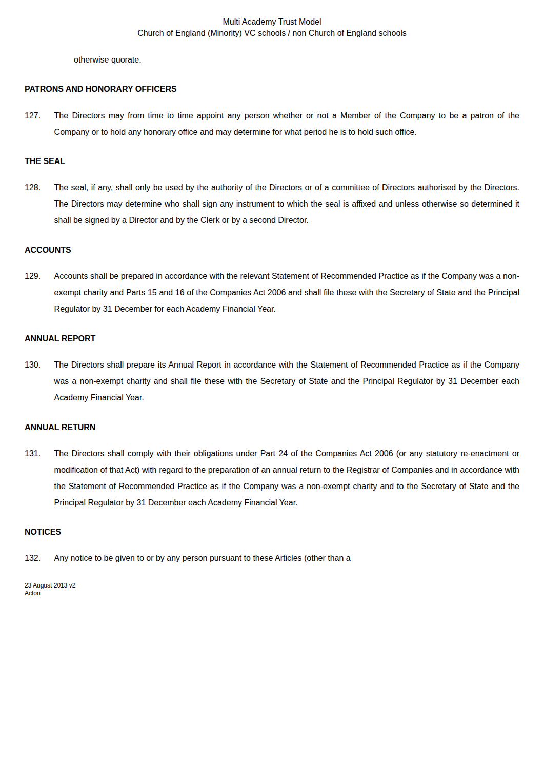Multi Academy Trust Model Church of England (Minority) VC schools / non Church of England schools
otherwise quorate.
Patrons and Honorary Officers
127.
The Directors may from time to time appoint any person whether or not a Member of the Company to be a patron of the Company or to hold any honorary office and may determine for what period he is to hold such office.
The Seal
128.
The seal, if any, shall only be used by the authority of the Directors or of a committee of Directors authorised by the Directors. The Directors may determine who shall sign any instrument to which the seal is affixed and unless otherwise so determined it shall be signed by a Director and by the Clerk or by a second Director.
Accounts
129.
Accounts shall be prepared in accordance with the relevant Statement of Recommended Practice as if the Company was a non-exempt charity and Parts 15 and 16 of the Companies Act 2006 and shall file these with the Secretary of State and the Principal Regulator by 31 December for each Academy Financial Year.
Annual Report
130.
The Directors shall prepare its Annual Report in accordance with the Statement of Recommended Practice as if the Company was a non-exempt charity and shall file these with the Secretary of State and the Principal Regulator by 31 December each Academy Financial Year.
Annual Return
131.
The Directors shall comply with their obligations under Part 24 of the Companies Act 2006 (or any statutory re-enactment or modification of that Act) with regard to the preparation of an annual return to the Registrar of Companies and in accordance with the Statement of Recommended Practice as if the Company was a non-exempt charity and to the Secretary of State and the Principal Regulator by 31 December each Academy Financial Year.
Notices
132.
Any notice to be given to or by any person pursuant to these Articles (other than a
23 August 2013 v2
Acton